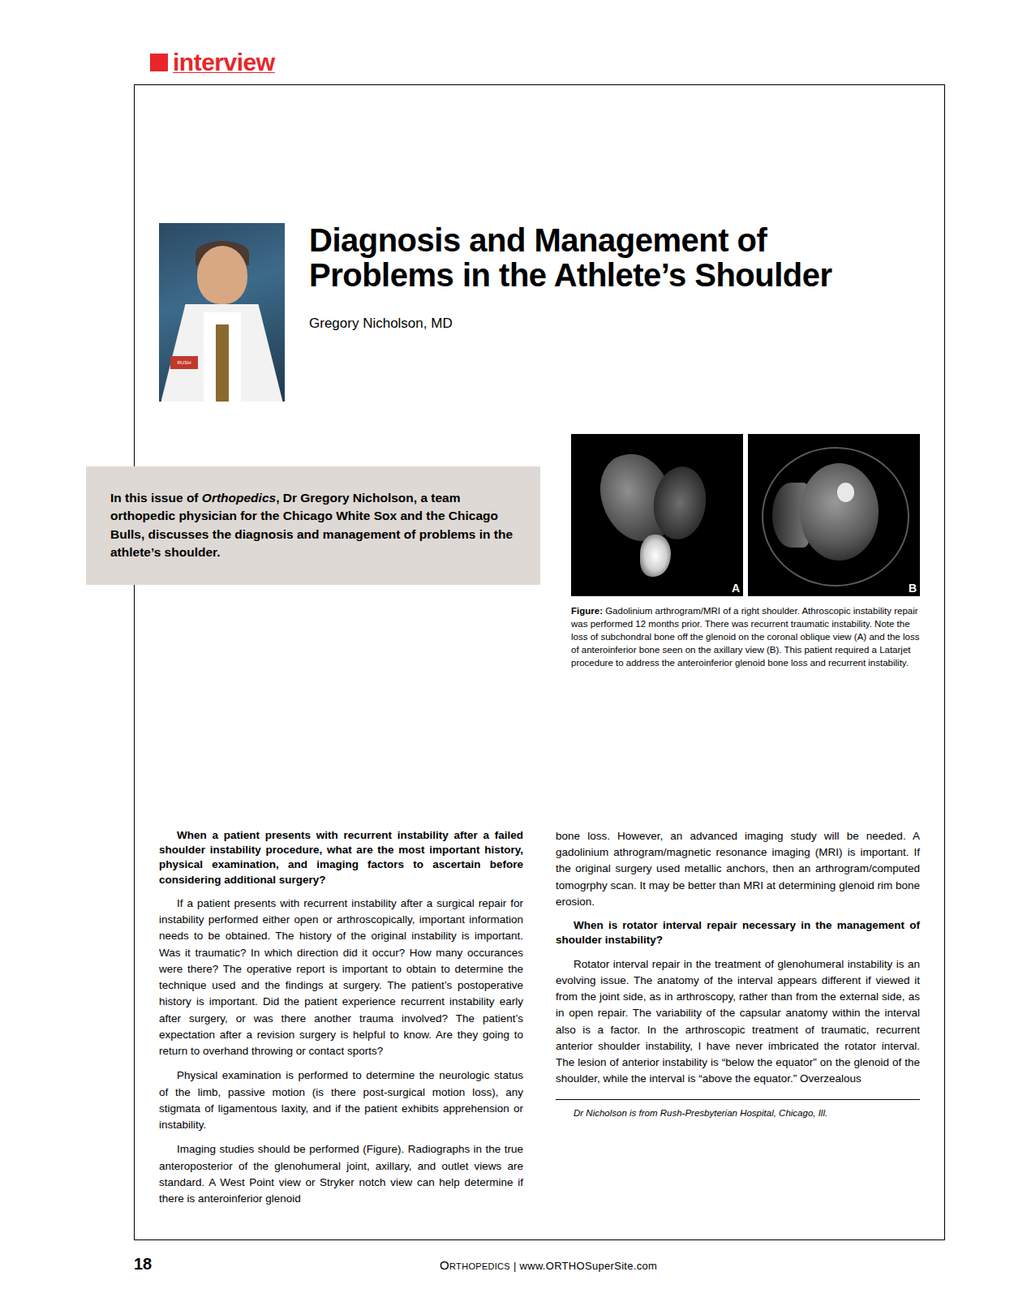interview
RUSH
Diagnosis and Management of
Problems in the Athlete’s Shoulder
Gregory Nicholson, MD
In this issue of Orthopedics, Dr Gregory Nicholson, a team orthopedic physician for the Chicago White Sox and the Chicago Bulls, discusses the diagnosis and management of problems in the athlete’s shoulder.
A
B
Figure: Gadolinium arthrogram/MRI of a right shoulder. Athroscopic instability repair was performed 12 months prior. There was recurrent traumatic instability. Note the loss of subchondral bone off the glenoid on the coronal oblique view (A) and the loss of anteroinferior bone seen on the axillary view (B). This patient required a Latarjet procedure to address the anteroinferior glenoid bone loss and recurrent instability.
When a patient presents with recurrent instability after a failed shoulder instability procedure, what are the most important history, physical examination, and imaging factors to ascertain before considering additional surgery?
If a patient presents with recurrent instability after a surgical repair for instability performed either open or arthroscopically, important information needs to be obtained. The history of the original instability is important. Was it traumatic? In which direction did it occur? How many occurances were there? The operative report is important to obtain to determine the technique used and the findings at surgery. The patient’s postoperative history is important. Did the patient experience recurrent instability early after surgery, or was there another trauma involved? The patient’s expectation after a revision surgery is helpful to know. Are they going to return to overhand throwing or contact sports?
Physical examination is performed to determine the neurologic status of the limb, passive motion (is there post-surgical motion loss), any stigmata of ligamentous laxity, and if the patient exhibits apprehension or instability.
Imaging studies should be performed (Figure). Radiographs in the true anteroposterior of the glenohumeral joint, axillary, and outlet views are standard. A West Point view or Stryker notch view can help determine if there is anteroinferior glenoid
bone loss. However, an advanced imaging study will be needed. A gadolinium athrogram/magnetic resonance imaging (MRI) is important. If the original surgery used metallic anchors, then an arthrogram/computed tomogrphy scan. It may be better than MRI at determining glenoid rim bone erosion.
When is rotator interval repair necessary in the management of shoulder instability?
Rotator interval repair in the treatment of glenohumeral instability is an evolving issue. The anatomy of the interval appears different if viewed it from the joint side, as in arthroscopy, rather than from the external side, as in open repair. The variability of the capsular anatomy within the interval also is a factor. In the arthroscopic treatment of traumatic, recurrent anterior shoulder instability, I have never imbricated the rotator interval. The lesion of anterior instability is “below the equator” on the glenoid of the shoulder, while the interval is “above the equator.” Overzealous
Dr Nicholson is from Rush-Presbyterian Hospital, Chicago, Ill.
18
Orthopedics | www.ORTHOSuperSite.com